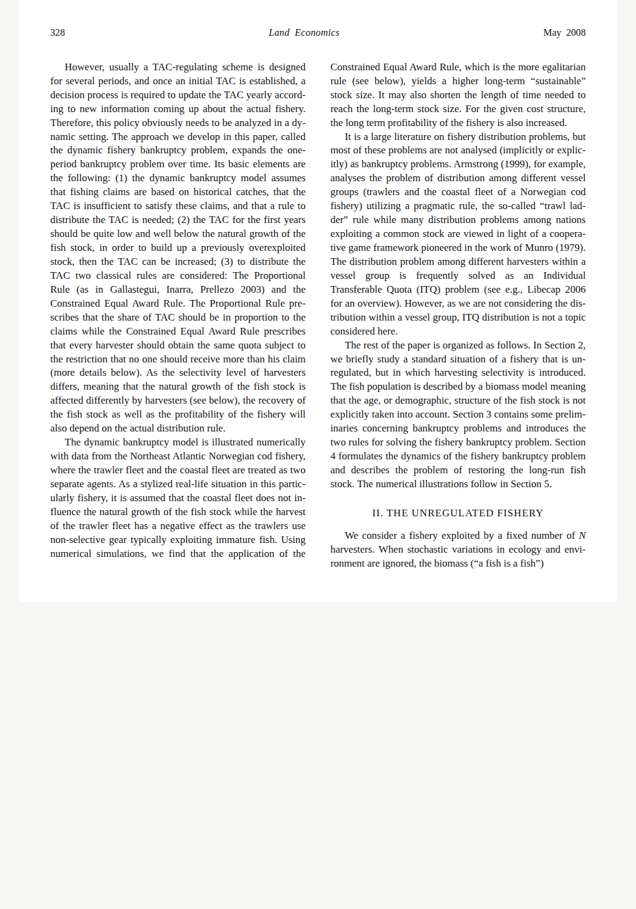328 Land Economics May 2008
However, usually a TAC-regulating scheme is designed for several periods, and once an initial TAC is established, a decision process is required to update the TAC yearly according to new information coming up about the actual fishery. Therefore, this policy obviously needs to be analyzed in a dynamic setting. The approach we develop in this paper, called the dynamic fishery bankruptcy problem, expands the one-period bankruptcy problem over time. Its basic elements are the following: (1) the dynamic bankruptcy model assumes that fishing claims are based on historical catches, that the TAC is insufficient to satisfy these claims, and that a rule to distribute the TAC is needed; (2) the TAC for the first years should be quite low and well below the natural growth of the fish stock, in order to build up a previously overexploited stock, then the TAC can be increased; (3) to distribute the TAC two classical rules are considered: The Proportional Rule (as in Gallastegui, Inarra, Prellezo 2003) and the Constrained Equal Award Rule. The Proportional Rule prescribes that the share of TAC should be in proportion to the claims while the Constrained Equal Award Rule prescribes that every harvester should obtain the same quota subject to the restriction that no one should receive more than his claim (more details below). As the selectivity level of harvesters differs, meaning that the natural growth of the fish stock is affected differently by harvesters (see below), the recovery of the fish stock as well as the profitability of the fishery will also depend on the actual distribution rule.
The dynamic bankruptcy model is illustrated numerically with data from the Northeast Atlantic Norwegian cod fishery, where the trawler fleet and the coastal fleet are treated as two separate agents. As a stylized real-life situation in this particularly fishery, it is assumed that the coastal fleet does not influence the natural growth of the fish stock while the harvest of the trawler fleet has a negative effect as the trawlers use non-selective gear typically exploiting immature fish. Using numerical simulations, we find that the application of the Constrained Equal Award Rule, which is the more egalitarian rule (see below), yields a higher long-term “sustainable” stock size. It may also shorten the length of time needed to reach the long-term stock size. For the given cost structure, the long term profitability of the fishery is also increased.
It is a large literature on fishery distribution problems, but most of these problems are not analysed (implicitly or explicitly) as bankruptcy problems. Armstrong (1999), for example, analyses the problem of distribution among different vessel groups (trawlers and the coastal fleet of a Norwegian cod fishery) utilizing a pragmatic rule, the so-called “trawl ladder” rule while many distribution problems among nations exploiting a common stock are viewed in light of a cooperative game framework pioneered in the work of Munro (1979). The distribution problem among different harvesters within a vessel group is frequently solved as an Individual Transferable Quota (ITQ) problem (see e.g., Libecap 2006 for an overview). However, as we are not considering the distribution within a vessel group, ITQ distribution is not a topic considered here.
The rest of the paper is organized as follows. In Section 2, we briefly study a standard situation of a fishery that is unregulated, but in which harvesting selectivity is introduced. The fish population is described by a biomass model meaning that the age, or demographic, structure of the fish stock is not explicitly taken into account. Section 3 contains some preliminaries concerning bankruptcy problems and introduces the two rules for solving the fishery bankruptcy problem. Section 4 formulates the dynamics of the fishery bankruptcy problem and describes the problem of restoring the long-run fish stock. The numerical illustrations follow in Section 5.
II. The Unregulated Fishery
We consider a fishery exploited by a fixed number of N harvesters. When stochastic variations in ecology and environment are ignored, the biomass (“a fish is a fish”)